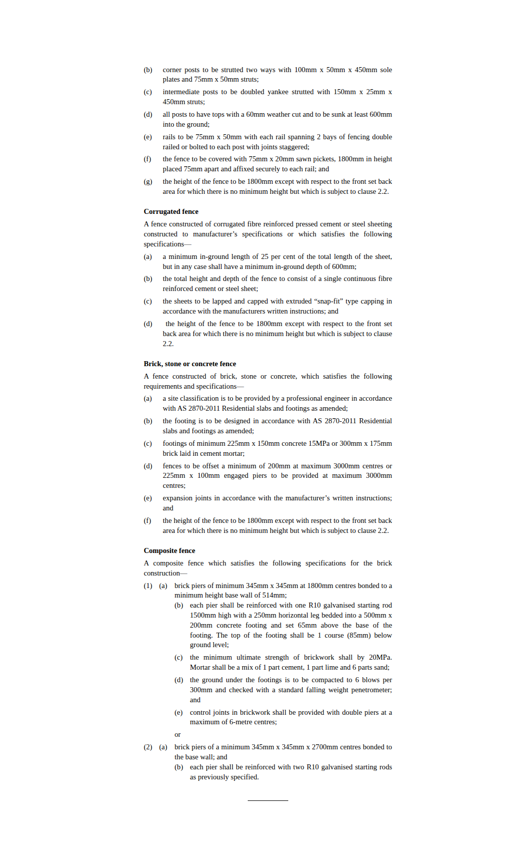(b) corner posts to be strutted two ways with 100mm x 50mm x 450mm sole plates and 75mm x 50mm struts;
(c) intermediate posts to be doubled yankee strutted with 150mm x 25mm x 450mm struts;
(d) all posts to have tops with a 60mm weather cut and to be sunk at least 600mm into the ground;
(e) rails to be 75mm x 50mm with each rail spanning 2 bays of fencing double railed or bolted to each post with joints staggered;
(f) the fence to be covered with 75mm x 20mm sawn pickets, 1800mm in height placed 75mm apart and affixed securely to each rail; and
(g) the height of the fence to be 1800mm except with respect to the front set back area for which there is no minimum height but which is subject to clause 2.2.
Corrugated fence
A fence constructed of corrugated fibre reinforced pressed cement or steel sheeting constructed to manufacturer’s specifications or which satisfies the following specifications—
(a) a minimum in-ground length of 25 per cent of the total length of the sheet, but in any case shall have a minimum in-ground depth of 600mm;
(b) the total height and depth of the fence to consist of a single continuous fibre reinforced cement or steel sheet;
(c) the sheets to be lapped and capped with extruded “snap-fit” type capping in accordance with the manufacturers written instructions; and
(d) the height of the fence to be 1800mm except with respect to the front set back area for which there is no minimum height but which is subject to clause 2.2.
Brick, stone or concrete fence
A fence constructed of brick, stone or concrete, which satisfies the following requirements and specifications—
(a) a site classification is to be provided by a professional engineer in accordance with AS 2870-2011 Residential slabs and footings as amended;
(b) the footing is to be designed in accordance with AS 2870-2011 Residential slabs and footings as amended;
(c) footings of minimum 225mm x 150mm concrete 15MPa or 300mm x 175mm brick laid in cement mortar;
(d) fences to be offset a minimum of 200mm at maximum 3000mm centres or 225mm x 100mm engaged piers to be provided at maximum 3000mm centres;
(e) expansion joints in accordance with the manufacturer’s written instructions; and
(f) the height of the fence to be 1800mm except with respect to the front set back area for which there is no minimum height but which is subject to clause 2.2.
Composite fence
A composite fence which satisfies the following specifications for the brick construction—
(1)(a) brick piers of minimum 345mm x 345mm at 1800mm centres bonded to a minimum height base wall of 514mm;
(b) each pier shall be reinforced with one R10 galvanised starting rod 1500mm high with a 250mm horizontal leg bedded into a 500mm x 200mm concrete footing and set 65mm above the base of the footing. The top of the footing shall be 1 course (85mm) below ground level;
(c) the minimum ultimate strength of brickwork shall by 20MPa. Mortar shall be a mix of 1 part cement, 1 part lime and 6 parts sand;
(d) the ground under the footings is to be compacted to 6 blows per 300mm and checked with a standard falling weight penetrometer; and
(e) control joints in brickwork shall be provided with double piers at a maximum of 6-metre centres;
or
(2)(a) brick piers of a minimum 345mm x 345mm x 2700mm centres bonded to the base wall; and
(b) each pier shall be reinforced with two R10 galvanised starting rods as previously specified.